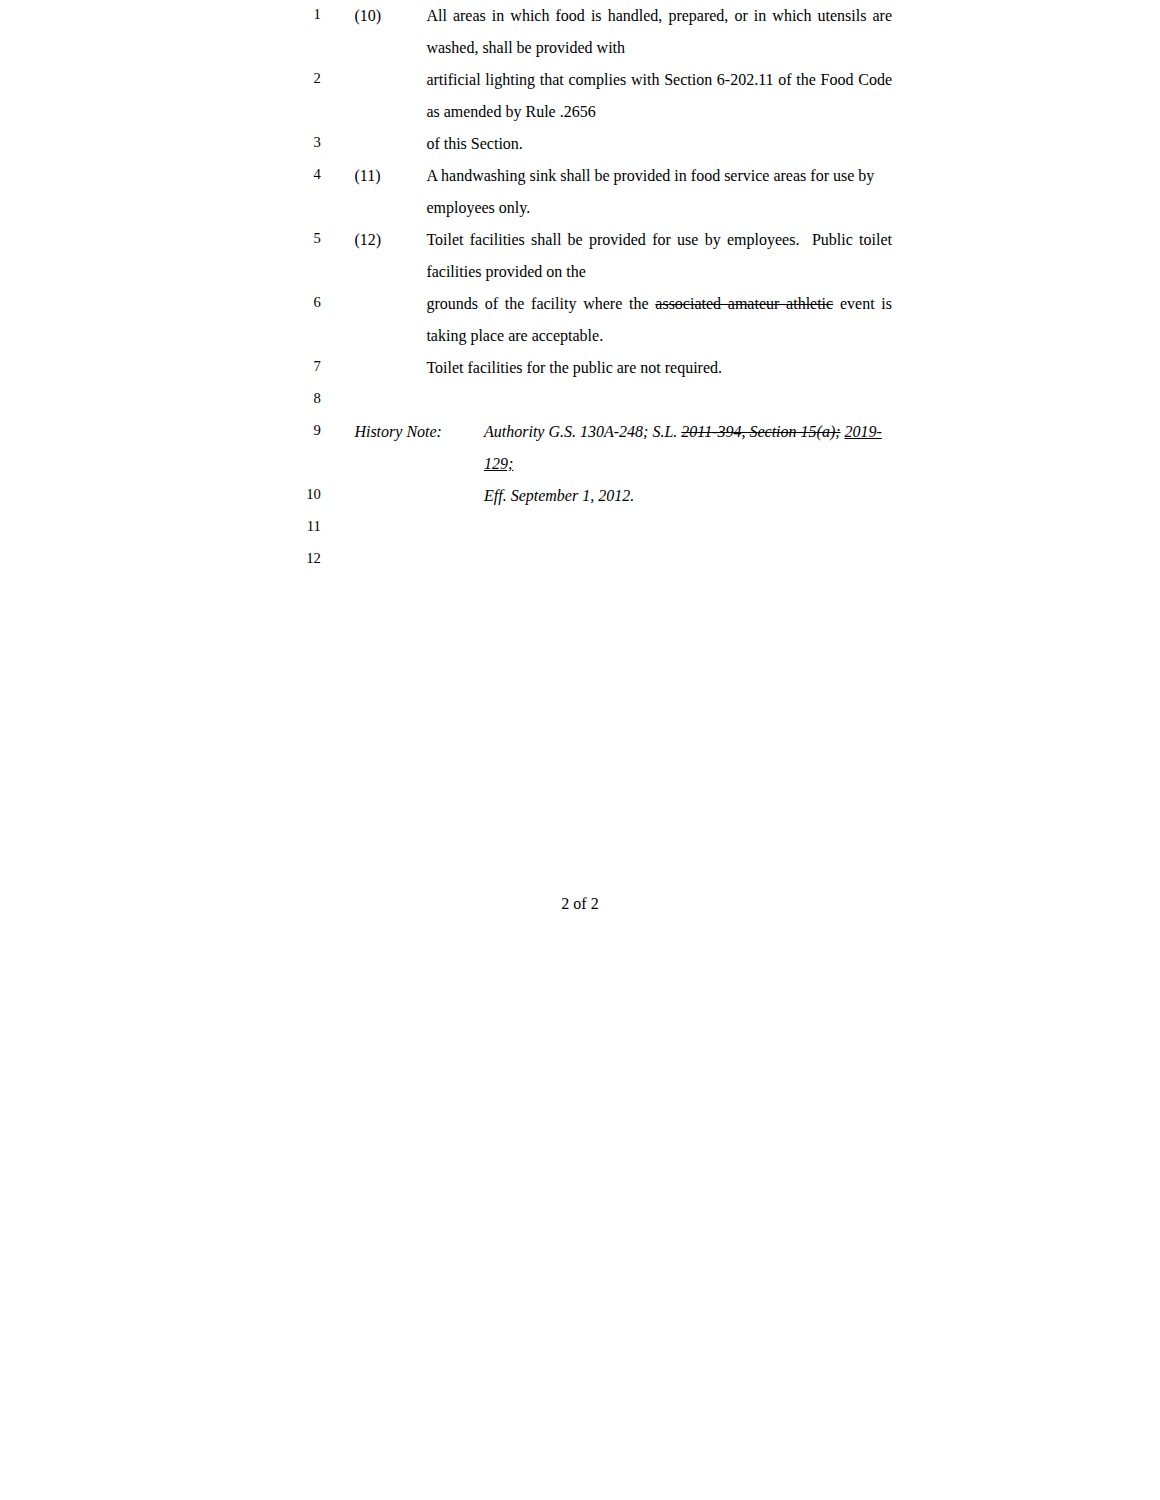1
(10)
All areas in which food is handled, prepared, or in which utensils are washed, shall be provided with
2
artificial lighting that complies with Section 6-202.11 of the Food Code as amended by Rule .2656
3
of this Section.
4
(11)
A handwashing sink shall be provided in food service areas for use by employees only.
5
(12)
Toilet facilities shall be provided for use by employees. Public toilet facilities provided on the
6
grounds of the facility where the associated amateur athletic event is taking place are acceptable.
7
Toilet facilities for the public are not required.
8
9
History Note:
Authority G.S. 130A-248; S.L. 2011-394, Section 15(a); 2019-129;
10
Eff. September 1, 2012.
11
12
2 of 2